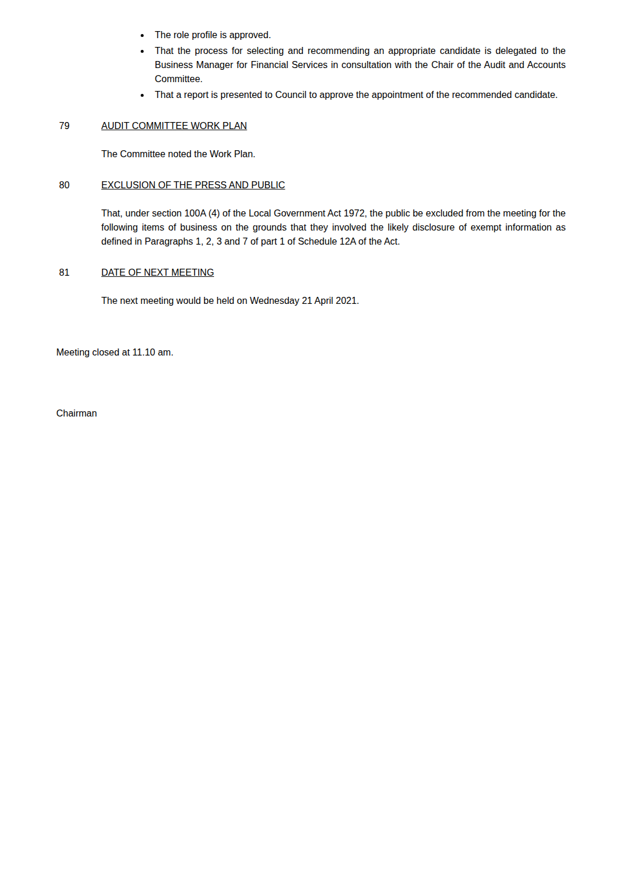The role profile is approved.
That the process for selecting and recommending an appropriate candidate is delegated to the Business Manager for Financial Services in consultation with the Chair of the Audit and Accounts Committee.
That a report is presented to Council to approve the appointment of the recommended candidate.
79
AUDIT COMMITTEE WORK PLAN
The Committee noted the Work Plan.
80
EXCLUSION OF THE PRESS AND PUBLIC
That, under section 100A (4) of the Local Government Act 1972, the public be excluded from the meeting for the following items of business on the grounds that they involved the likely disclosure of exempt information as defined in Paragraphs 1, 2, 3 and 7 of part 1 of Schedule 12A of the Act.
81
DATE OF NEXT MEETING
The next meeting would be held on Wednesday 21 April 2021.
Meeting closed at 11.10 am.
Chairman